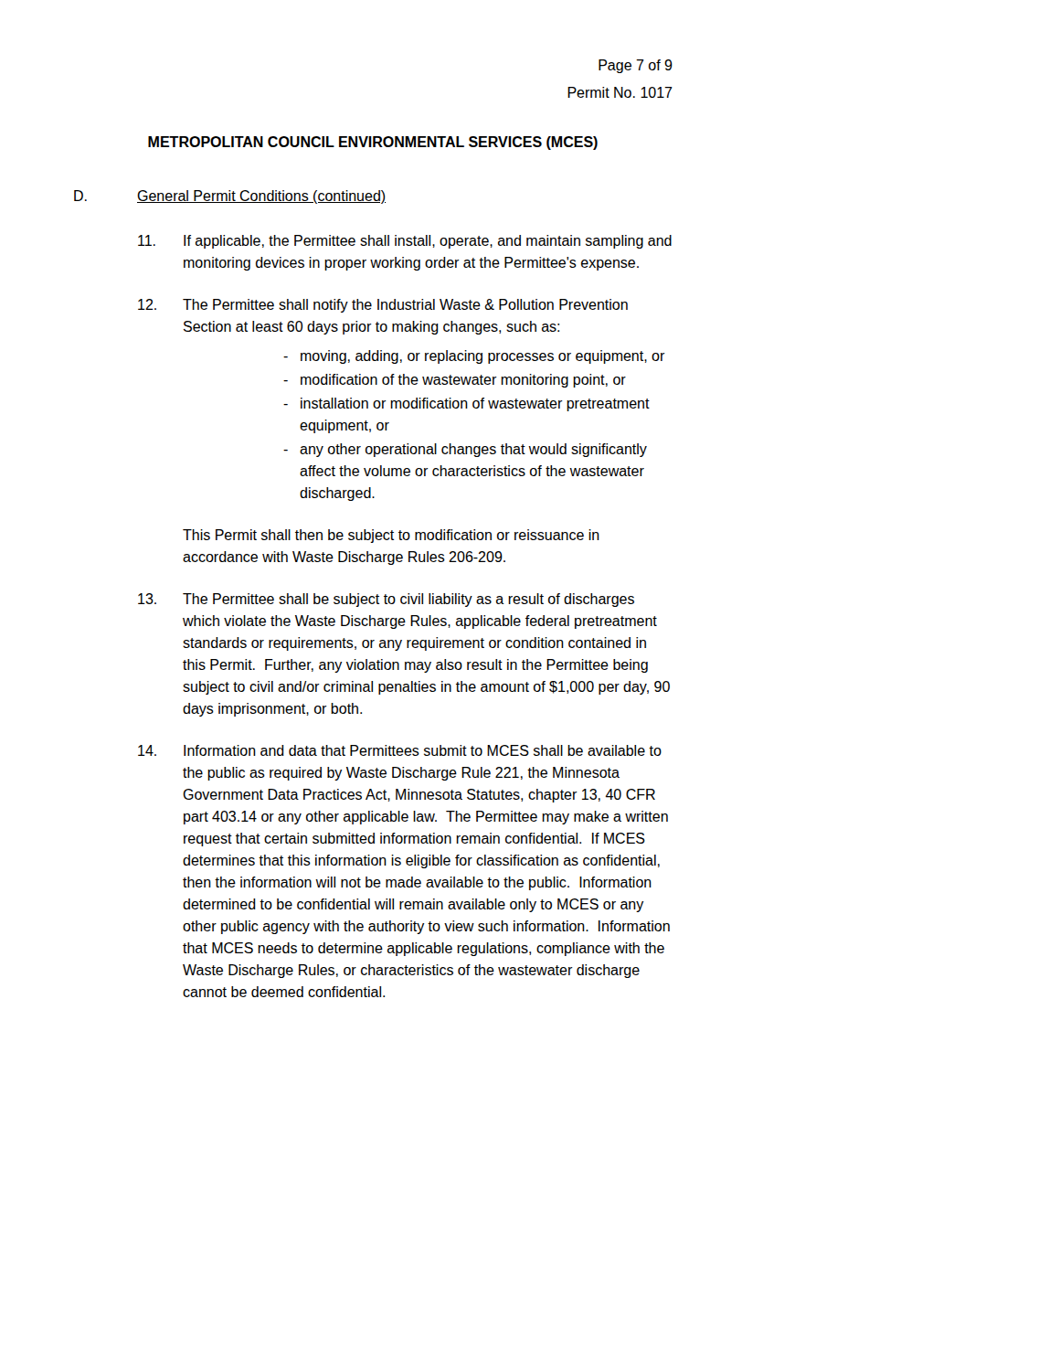Page 7 of 9
Permit No. 1017
METROPOLITAN COUNCIL ENVIRONMENTAL SERVICES (MCES)
D.
General Permit Conditions (continued)
11.
If applicable, the Permittee shall install, operate, and maintain sampling and monitoring devices in proper working order at the Permittee's expense.
12.
The Permittee shall notify the Industrial Waste & Pollution Prevention Section at least 60 days prior to making changes, such as:
moving, adding, or replacing processes or equipment, or
modification of the wastewater monitoring point, or
installation or modification of wastewater pretreatment equipment, or
any other operational changes that would significantly affect the volume or characteristics of the wastewater discharged.
This Permit shall then be subject to modification or reissuance in accordance with Waste Discharge Rules 206-209.
13.
The Permittee shall be subject to civil liability as a result of discharges which violate the Waste Discharge Rules, applicable federal pretreatment standards or requirements, or any requirement or condition contained in this Permit. Further, any violation may also result in the Permittee being subject to civil and/or criminal penalties in the amount of $1,000 per day, 90 days imprisonment, or both.
14.
Information and data that Permittees submit to MCES shall be available to the public as required by Waste Discharge Rule 221, the Minnesota Government Data Practices Act, Minnesota Statutes, chapter 13, 40 CFR part 403.14 or any other applicable law. The Permittee may make a written request that certain submitted information remain confidential. If MCES determines that this information is eligible for classification as confidential, then the information will not be made available to the public. Information determined to be confidential will remain available only to MCES or any other public agency with the authority to view such information. Information that MCES needs to determine applicable regulations, compliance with the Waste Discharge Rules, or characteristics of the wastewater discharge cannot be deemed confidential.